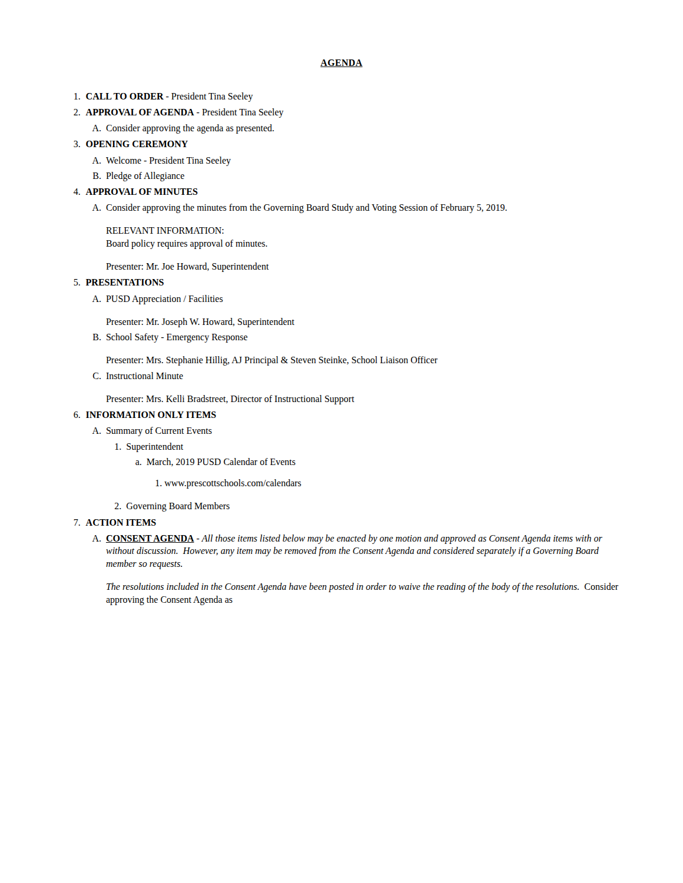AGENDA
Call to Order - President Tina Seeley
Approval of Agenda - President Tina Seeley
Consider approving the agenda as presented.
Opening Ceremony
Welcome - President Tina Seeley
Pledge of Allegiance
Approval of Minutes
Consider approving the minutes from the Governing Board Study and Voting Session of February 5, 2019.
RELEVANT INFORMATION: Board policy requires approval of minutes.
Presenter: Mr. Joe Howard, Superintendent
Presentations
PUSD Appreciation / Facilities
Presenter: Mr. Joseph W. Howard, Superintendent
School Safety - Emergency Response
Presenter: Mrs. Stephanie Hillig, AJ Principal & Steven Steinke, School Liaison Officer
Instructional Minute
Presenter: Mrs. Kelli Bradstreet, Director of Instructional Support
Information Only Items
Summary of Current Events
Superintendent
March, 2019 PUSD Calendar of Events
www.prescottschools.com/calendars
Governing Board Members
Action Items
CONSENT AGENDA - All those items listed below may be enacted by one motion and approved as Consent Agenda items with or without discussion. However, any item may be removed from the Consent Agenda and considered separately if a Governing Board member so requests.
The resolutions included in the Consent Agenda have been posted in order to waive the reading of the body of the resolutions. Consider approving the Consent Agenda as